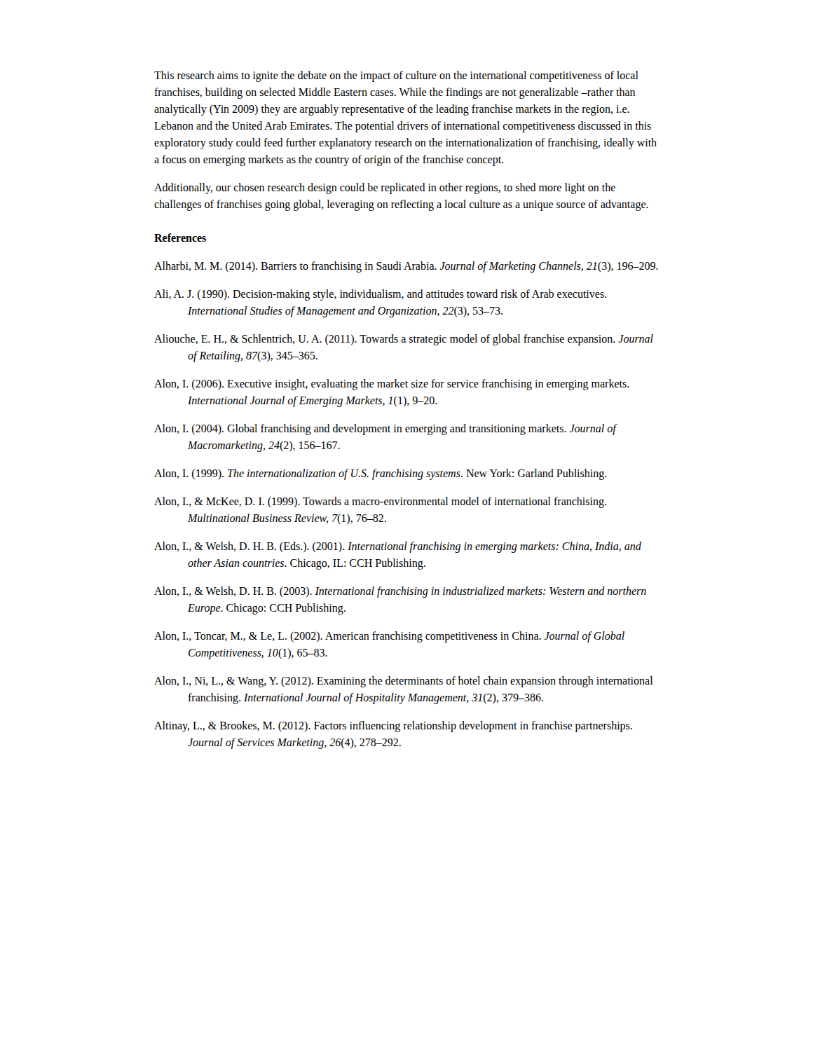This research aims to ignite the debate on the impact of culture on the international competitiveness of local franchises, building on selected Middle Eastern cases. While the findings are not generalizable –rather than analytically (Yin 2009) they are arguably representative of the leading franchise markets in the region, i.e. Lebanon and the United Arab Emirates. The potential drivers of international competitiveness discussed in this exploratory study could feed further explanatory research on the internationalization of franchising, ideally with a focus on emerging markets as the country of origin of the franchise concept.
Additionally, our chosen research design could be replicated in other regions, to shed more light on the challenges of franchises going global, leveraging on reflecting a local culture as a unique source of advantage.
References
Alharbi, M. M. (2014). Barriers to franchising in Saudi Arabia. Journal of Marketing Channels, 21(3), 196–209.
Ali, A. J. (1990). Decision-making style, individualism, and attitudes toward risk of Arab executives. International Studies of Management and Organization, 22(3), 53–73.
Aliouche, E. H., & Schlentrich, U. A. (2011). Towards a strategic model of global franchise expansion. Journal of Retailing, 87(3), 345–365.
Alon, I. (2006). Executive insight, evaluating the market size for service franchising in emerging markets. International Journal of Emerging Markets, 1(1), 9–20.
Alon, I. (2004). Global franchising and development in emerging and transitioning markets. Journal of Macromarketing, 24(2), 156–167.
Alon, I. (1999). The internationalization of U.S. franchising systems. New York: Garland Publishing.
Alon, I., & McKee, D. I. (1999). Towards a macro-environmental model of international franchising. Multinational Business Review, 7(1), 76–82.
Alon, I., & Welsh, D. H. B. (Eds.). (2001). International franchising in emerging markets: China, India, and other Asian countries. Chicago, IL: CCH Publishing.
Alon, I., & Welsh, D. H. B. (2003). International franchising in industrialized markets: Western and northern Europe. Chicago: CCH Publishing.
Alon, I., Toncar, M., & Le, L. (2002). American franchising competitiveness in China. Journal of Global Competitiveness, 10(1), 65–83.
Alon, I., Ni, L., & Wang, Y. (2012). Examining the determinants of hotel chain expansion through international franchising. International Journal of Hospitality Management, 31(2), 379–386.
Altinay, L., & Brookes, M. (2012). Factors influencing relationship development in franchise partnerships. Journal of Services Marketing, 26(4), 278–292.